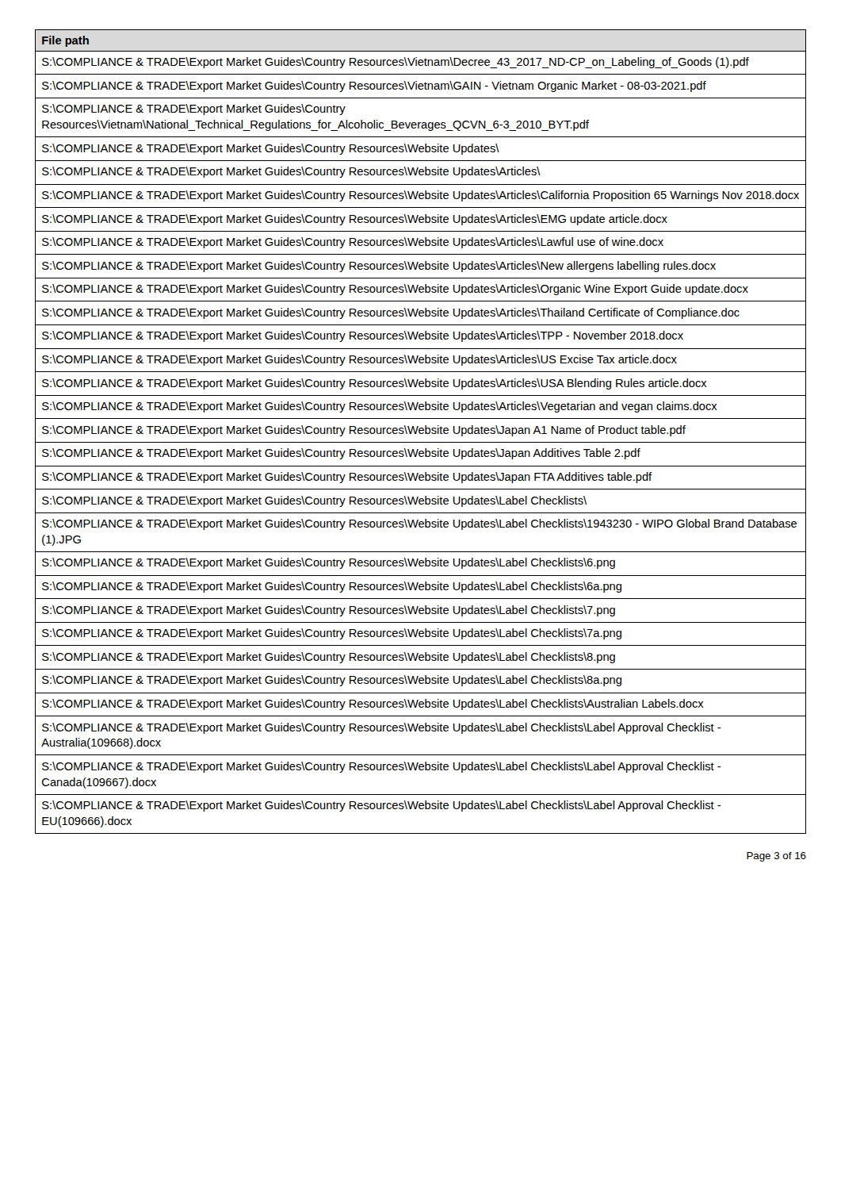File path
| S:\COMPLIANCE & TRADE\Export Market Guides\Country Resources\Vietnam\Decree_43_2017_ND-CP_on_Labeling_of_Goods (1).pdf |
| S:\COMPLIANCE & TRADE\Export Market Guides\Country Resources\Vietnam\GAIN - Vietnam Organic Market - 08-03-2021.pdf |
| S:\COMPLIANCE & TRADE\Export Market Guides\Country Resources\Vietnam\National_Technical_Regulations_for_Alcoholic_Beverages_QCVN_6-3_2010_BYT.pdf |
| S:\COMPLIANCE & TRADE\Export Market Guides\Country Resources\Website Updates\ |
| S:\COMPLIANCE & TRADE\Export Market Guides\Country Resources\Website Updates\Articles\ |
| S:\COMPLIANCE & TRADE\Export Market Guides\Country Resources\Website Updates\Articles\California Proposition 65 Warnings Nov 2018.docx |
| S:\COMPLIANCE & TRADE\Export Market Guides\Country Resources\Website Updates\Articles\EMG update article.docx |
| S:\COMPLIANCE & TRADE\Export Market Guides\Country Resources\Website Updates\Articles\Lawful use of wine.docx |
| S:\COMPLIANCE & TRADE\Export Market Guides\Country Resources\Website Updates\Articles\New allergens labelling rules.docx |
| S:\COMPLIANCE & TRADE\Export Market Guides\Country Resources\Website Updates\Articles\Organic Wine Export Guide update.docx |
| S:\COMPLIANCE & TRADE\Export Market Guides\Country Resources\Website Updates\Articles\Thailand Certificate of Compliance.doc |
| S:\COMPLIANCE & TRADE\Export Market Guides\Country Resources\Website Updates\Articles\TPP - November 2018.docx |
| S:\COMPLIANCE & TRADE\Export Market Guides\Country Resources\Website Updates\Articles\US Excise Tax article.docx |
| S:\COMPLIANCE & TRADE\Export Market Guides\Country Resources\Website Updates\Articles\USA Blending Rules article.docx |
| S:\COMPLIANCE & TRADE\Export Market Guides\Country Resources\Website Updates\Articles\Vegetarian and vegan claims.docx |
| S:\COMPLIANCE & TRADE\Export Market Guides\Country Resources\Website Updates\Japan A1 Name of Product table.pdf |
| S:\COMPLIANCE & TRADE\Export Market Guides\Country Resources\Website Updates\Japan Additives Table 2.pdf |
| S:\COMPLIANCE & TRADE\Export Market Guides\Country Resources\Website Updates\Japan FTA Additives table.pdf |
| S:\COMPLIANCE & TRADE\Export Market Guides\Country Resources\Website Updates\Label Checklists\ |
| S:\COMPLIANCE & TRADE\Export Market Guides\Country Resources\Website Updates\Label Checklists\1943230 - WIPO Global Brand Database (1).JPG |
| S:\COMPLIANCE & TRADE\Export Market Guides\Country Resources\Website Updates\Label Checklists\6.png |
| S:\COMPLIANCE & TRADE\Export Market Guides\Country Resources\Website Updates\Label Checklists\6a.png |
| S:\COMPLIANCE & TRADE\Export Market Guides\Country Resources\Website Updates\Label Checklists\7.png |
| S:\COMPLIANCE & TRADE\Export Market Guides\Country Resources\Website Updates\Label Checklists\7a.png |
| S:\COMPLIANCE & TRADE\Export Market Guides\Country Resources\Website Updates\Label Checklists\8.png |
| S:\COMPLIANCE & TRADE\Export Market Guides\Country Resources\Website Updates\Label Checklists\8a.png |
| S:\COMPLIANCE & TRADE\Export Market Guides\Country Resources\Website Updates\Label Checklists\Australian Labels.docx |
| S:\COMPLIANCE & TRADE\Export Market Guides\Country Resources\Website Updates\Label Checklists\Label Approval Checklist - Australia(109668).docx |
| S:\COMPLIANCE & TRADE\Export Market Guides\Country Resources\Website Updates\Label Checklists\Label Approval Checklist - Canada(109667).docx |
| S:\COMPLIANCE & TRADE\Export Market Guides\Country Resources\Website Updates\Label Checklists\Label Approval Checklist - EU(109666).docx |
Page 3 of 16